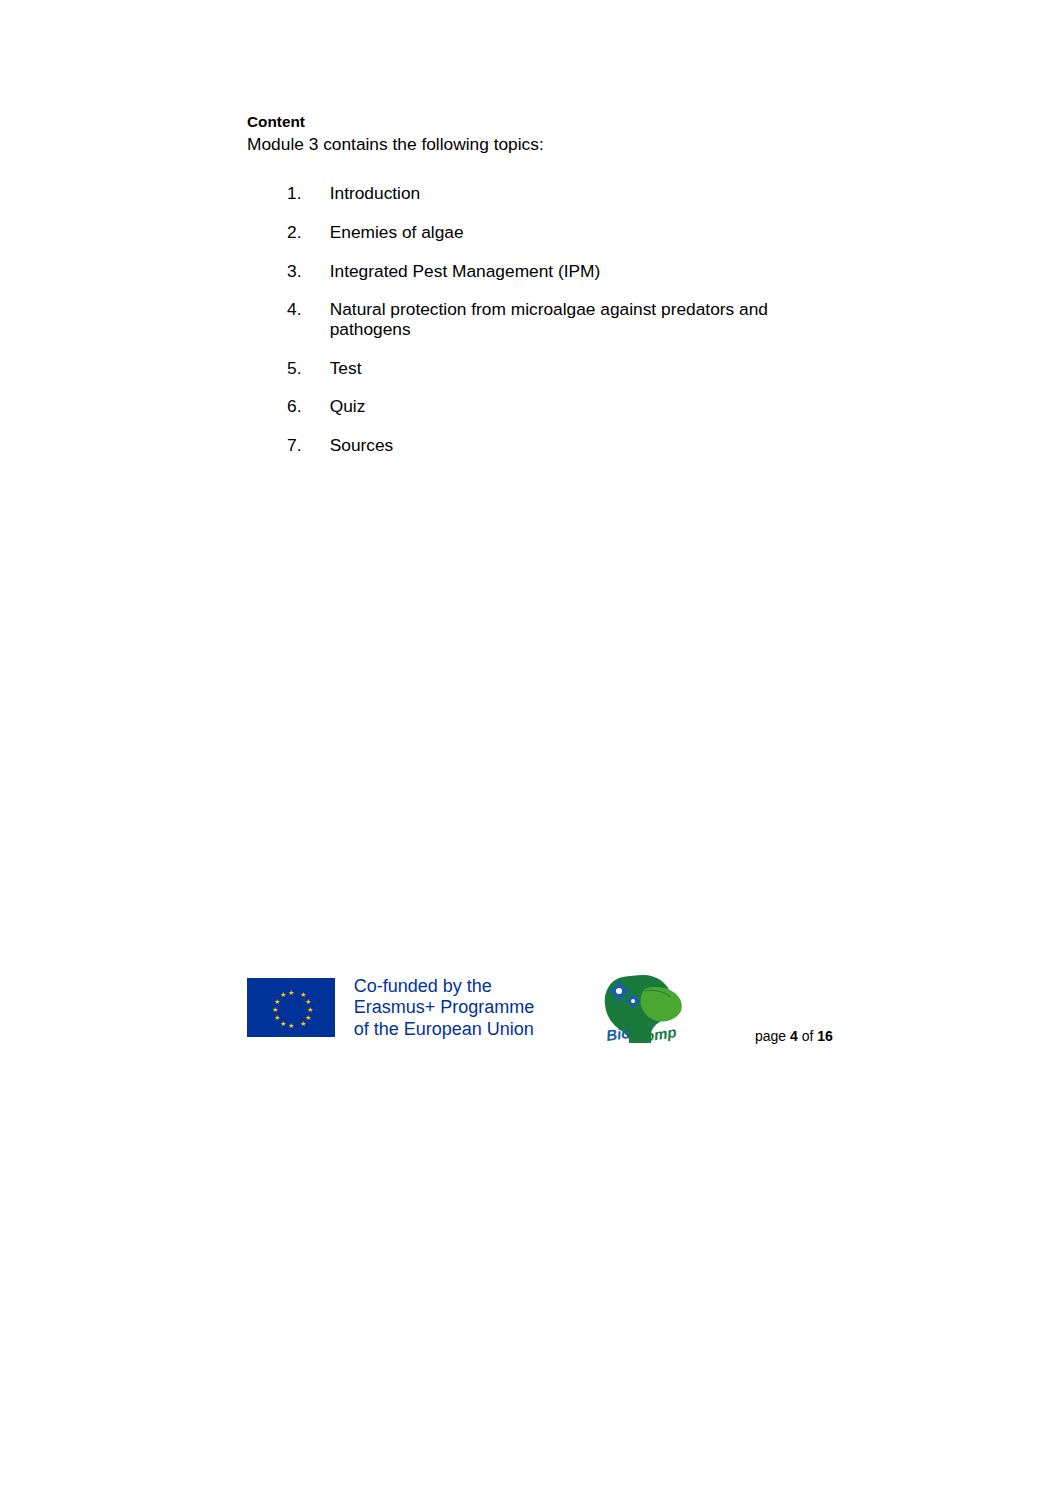Content
Module 3 contains the following topics:
Introduction
Enemies of algae
Integrated Pest Management (IPM)
Natural protection from microalgae against predators and pathogens
Test
Quiz
Sources
★ ★ ★ ★ ★ ★ ★ ★ ★ ★ ★ ★
Co-funded by the
Erasmus+ Programme
of the European Union
Bio Comp
page 4 of 16